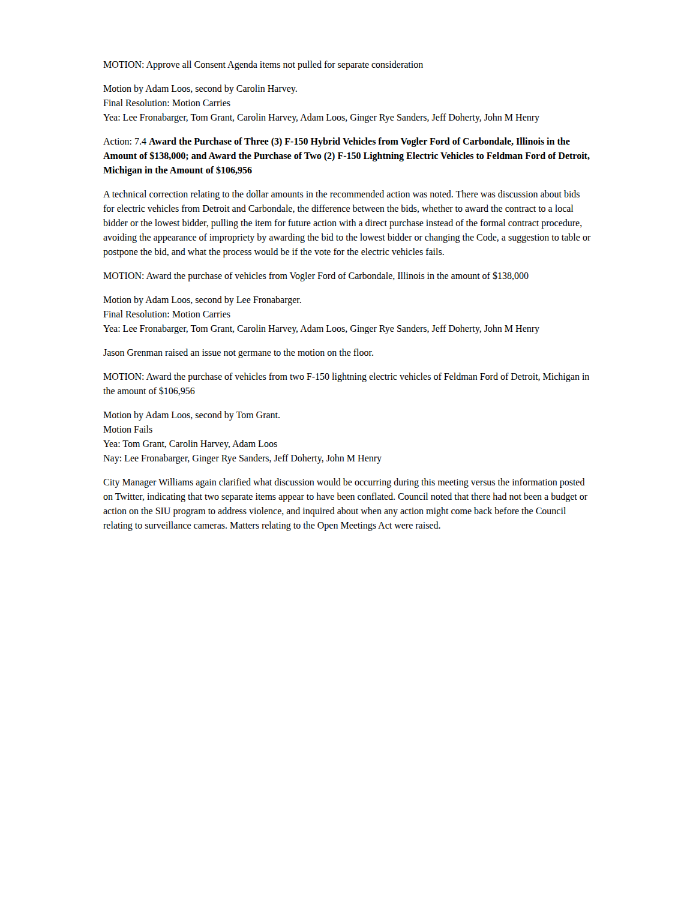MOTION: Approve all Consent Agenda items not pulled for separate consideration
Motion by Adam Loos, second by Carolin Harvey.
Final Resolution: Motion Carries
Yea: Lee Fronabarger, Tom Grant, Carolin Harvey, Adam Loos, Ginger Rye Sanders, Jeff Doherty, John M Henry
Action: 7.4 Award the Purchase of Three (3) F-150 Hybrid Vehicles from Vogler Ford of Carbondale, Illinois in the Amount of $138,000; and Award the Purchase of Two (2) F-150 Lightning Electric Vehicles to Feldman Ford of Detroit, Michigan in the Amount of $106,956
A technical correction relating to the dollar amounts in the recommended action was noted. There was discussion about bids for electric vehicles from Detroit and Carbondale, the difference between the bids, whether to award the contract to a local bidder or the lowest bidder, pulling the item for future action with a direct purchase instead of the formal contract procedure, avoiding the appearance of impropriety by awarding the bid to the lowest bidder or changing the Code, a suggestion to table or postpone the bid, and what the process would be if the vote for the electric vehicles fails.
MOTION: Award the purchase of vehicles from Vogler Ford of Carbondale, Illinois in the amount of $138,000
Motion by Adam Loos, second by Lee Fronabarger.
Final Resolution: Motion Carries
Yea: Lee Fronabarger, Tom Grant, Carolin Harvey, Adam Loos, Ginger Rye Sanders, Jeff Doherty, John M Henry
Jason Grenman raised an issue not germane to the motion on the floor.
MOTION: Award the purchase of vehicles from two F-150 lightning electric vehicles of Feldman Ford of Detroit, Michigan in the amount of $106,956
Motion by Adam Loos, second by Tom Grant.
Motion Fails
Yea: Tom Grant, Carolin Harvey, Adam Loos
Nay: Lee Fronabarger, Ginger Rye Sanders, Jeff Doherty, John M Henry
City Manager Williams again clarified what discussion would be occurring during this meeting versus the information posted on Twitter, indicating that two separate items appear to have been conflated. Council noted that there had not been a budget or action on the SIU program to address violence, and inquired about when any action might come back before the Council relating to surveillance cameras. Matters relating to the Open Meetings Act were raised.